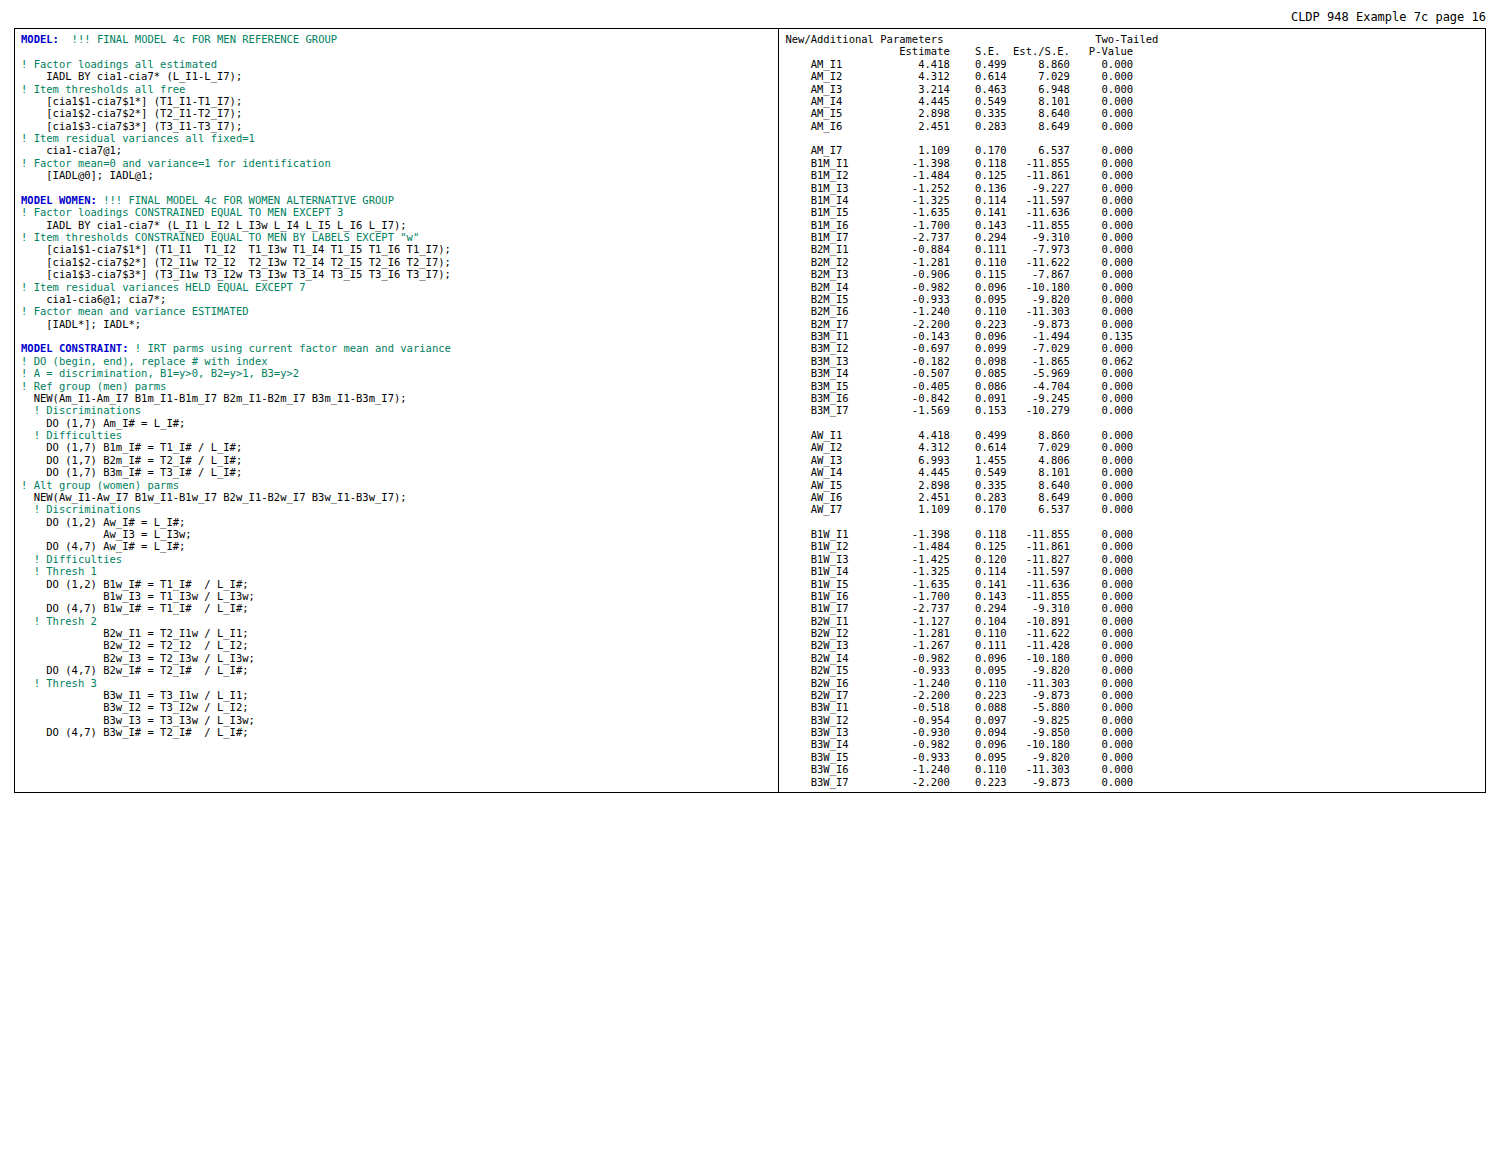CLDP 948 Example 7c page 16
MODEL:  !!! FINAL MODEL 4c FOR MEN REFERENCE GROUP

! Factor loadings all estimated
    IADL BY cia1-cia7* (L_I1-L_I7);
! Item thresholds all free
    [cia1$1-cia7$1*] (T1_I1-T1_I7);
    [cia1$2-cia7$2*] (T2_I1-T2_I7);
    [cia1$3-cia7$3*] (T3_I1-T3_I7);
! Item residual variances all fixed=1
    cia1-cia7@1;
! Factor mean=0 and variance=1 for identification
    [IADL@0]; IADL@1;

MODEL WOMEN: !!! FINAL MODEL 4c FOR WOMEN ALTERNATIVE GROUP
! Factor loadings CONSTRAINED EQUAL TO MEN EXCEPT 3
    IADL BY cia1-cia7* (L_I1 L_I2 L_I3w L_I4 L_I5 L_I6 L_I7);
! Item thresholds CONSTRAINED EQUAL TO MEN BY LABELS EXCEPT "w"
    [cia1$1-cia7$1*] (T1_I1  T1_I2  T1_I3w T1_I4 T1_I5 T1_I6 T1_I7);
    [cia1$2-cia7$2*] (T2_I1w T2_I2  T2_I3w T2_I4 T2_I5 T2_I6 T2_I7);
    [cia1$3-cia7$3*] (T3_I1w T3_I2w T3_I3w T3_I4 T3_I5 T3_I6 T3_I7);
! Item residual variances HELD EQUAL EXCEPT 7
    cia1-cia6@1; cia7*;
! Factor mean and variance ESTIMATED
    [IADL*]; IADL*;

MODEL CONSTRAINT: ! IRT parms using current factor mean and variance
! DO (begin, end), replace # with index
! A = discrimination, B1=y>0, B2=y>1, B3=y>2
! Ref group (men) parms
  NEW(Am_I1-Am_I7 B1m_I1-B1m_I7 B2m_I1-B2m_I7 B3m_I1-B3m_I7);
  ! Discriminations
    DO (1,7) Am_I# = L_I#;
  ! Difficulties
    DO (1,7) B1m_I# = T1_I# / L_I#;
    DO (1,7) B2m_I# = T2_I# / L_I#;
    DO (1,7) B3m_I# = T3_I# / L_I#;
! Alt group (women) parms
  NEW(Aw_I1-Aw_I7 B1w_I1-B1w_I7 B2w_I1-B2w_I7 B3w_I1-B3w_I7);
  ! Discriminations
    DO (1,2) Aw_I# = L_I#;
             Aw_I3 = L_I3w;
    DO (4,7) Aw_I# = L_I#;
  ! Difficulties
  ! Thresh 1
    DO (1,2) B1w_I# = T1_I#  / L_I#;
             B1w_I3 = T1_I3w / L_I3w;
    DO (4,7) B1w_I# = T1_I#  / L_I#;
  ! Thresh 2
             B2w_I1 = T2_I1w / L_I1;
             B2w_I2 = T2_I2  / L_I2;
             B2w_I3 = T2_I3w / L_I3w;
    DO (4,7) B2w_I# = T2_I#  / L_I#;
  ! Thresh 3
             B3w_I1 = T3_I1w / L_I1;
             B3w_I2 = T3_I2w / L_I2;
             B3w_I3 = T3_I3w / L_I3w;
    DO (4,7) B3w_I# = T2_I#  / L_I#;
New/Additional Parameters                        Two-Tailed
                  Estimate    S.E.  Est./S.E.   P-Value
    AM_I1            4.418    0.499     8.860     0.000
    AM_I2            4.312    0.614     7.029     0.000
    AM_I3            3.214    0.463     6.948     0.000
    AM_I4            4.445    0.549     8.101     0.000
    AM_I5            2.898    0.335     8.640     0.000
    AM_I6            2.451    0.283     8.649     0.000

    AM_I7            1.109    0.170     6.537     0.000
    B1M_I1          -1.398    0.118   -11.855     0.000
    B1M_I2          -1.484    0.125   -11.861     0.000
    B1M_I3          -1.252    0.136    -9.227     0.000
    B1M_I4          -1.325    0.114   -11.597     0.000
    B1M_I5          -1.635    0.141   -11.636     0.000
    B1M_I6          -1.700    0.143   -11.855     0.000
    B1M_I7          -2.737    0.294    -9.310     0.000
    B2M_I1          -0.884    0.111    -7.973     0.000
    B2M_I2          -1.281    0.110   -11.622     0.000
    B2M_I3          -0.906    0.115    -7.867     0.000
    B2M_I4          -0.982    0.096   -10.180     0.000
    B2M_I5          -0.933    0.095    -9.820     0.000
    B2M_I6          -1.240    0.110   -11.303     0.000
    B2M_I7          -2.200    0.223    -9.873     0.000
    B3M_I1          -0.143    0.096    -1.494     0.135
    B3M_I2          -0.697    0.099    -7.029     0.000
    B3M_I3          -0.182    0.098    -1.865     0.062
    B3M_I4          -0.507    0.085    -5.969     0.000
    B3M_I5          -0.405    0.086    -4.704     0.000
    B3M_I6          -0.842    0.091    -9.245     0.000
    B3M_I7          -1.569    0.153   -10.279     0.000

    AW_I1            4.418    0.499     8.860     0.000
    AW_I2            4.312    0.614     7.029     0.000
    AW_I3            6.993    1.455     4.806     0.000
    AW_I4            4.445    0.549     8.101     0.000
    AW_I5            2.898    0.335     8.640     0.000
    AW_I6            2.451    0.283     8.649     0.000
    AW_I7            1.109    0.170     6.537     0.000

    B1W_I1          -1.398    0.118   -11.855     0.000
    B1W_I2          -1.484    0.125   -11.861     0.000
    B1W_I3          -1.425    0.120   -11.827     0.000
    B1W_I4          -1.325    0.114   -11.597     0.000
    B1W_I5          -1.635    0.141   -11.636     0.000
    B1W_I6          -1.700    0.143   -11.855     0.000
    B1W_I7          -2.737    0.294    -9.310     0.000
    B2W_I1          -1.127    0.104   -10.891     0.000
    B2W_I2          -1.281    0.110   -11.622     0.000
    B2W_I3          -1.267    0.111   -11.428     0.000
    B2W_I4          -0.982    0.096   -10.180     0.000
    B2W_I5          -0.933    0.095    -9.820     0.000
    B2W_I6          -1.240    0.110   -11.303     0.000
    B2W_I7          -2.200    0.223    -9.873     0.000
    B3W_I1          -0.518    0.088    -5.880     0.000
    B3W_I2          -0.954    0.097    -9.825     0.000
    B3W_I3          -0.930    0.094    -9.850     0.000
    B3W_I4          -0.982    0.096   -10.180     0.000
    B3W_I5          -0.933    0.095    -9.820     0.000
    B3W_I6          -1.240    0.110   -11.303     0.000
    B3W_I7          -2.200    0.223    -9.873     0.000